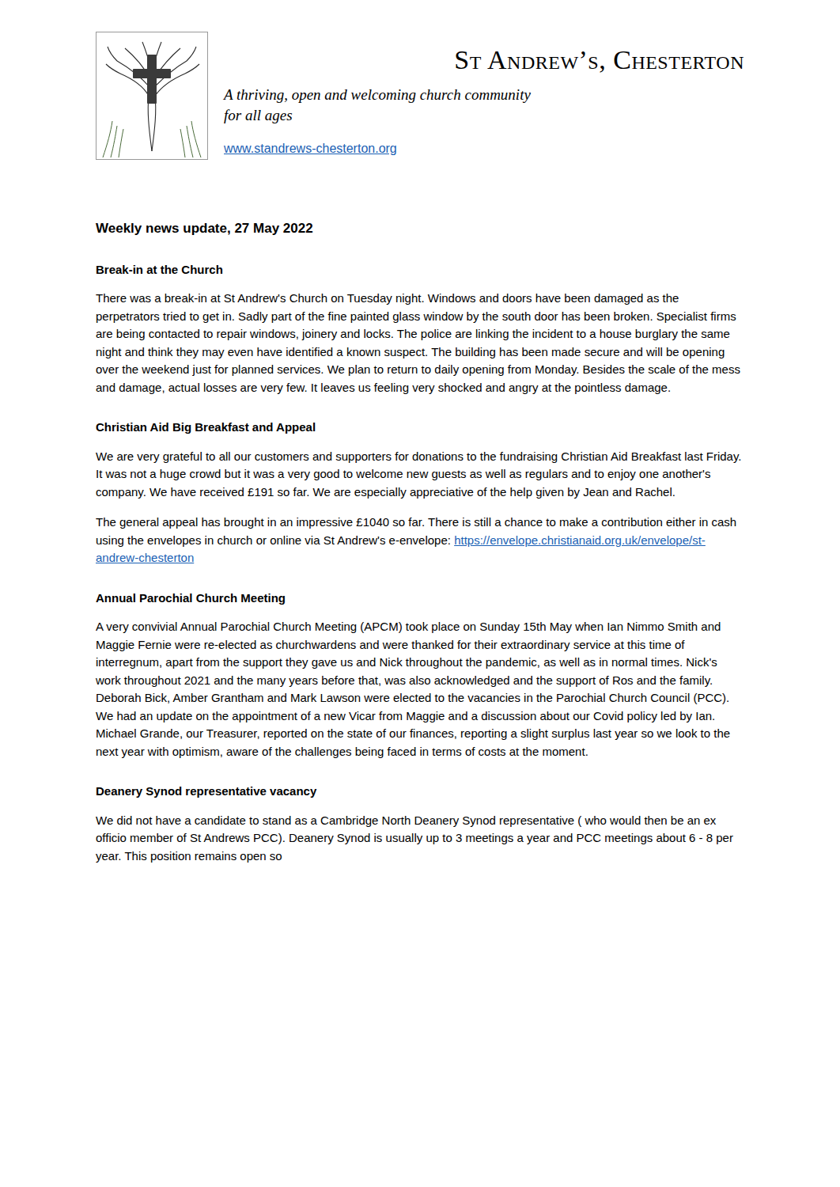St Andrew’s, Chesterton
A thriving, open and welcoming church community
for all ages
www.standrews-chesterton.org
Weekly news update, 27 May 2022
Break-in at the Church
There was a break-in at St Andrew's Church on Tuesday night. Windows and doors have been damaged as the perpetrators tried to get in. Sadly part of the fine painted glass window by the south door has been broken. Specialist firms are being contacted to repair windows, joinery and locks. The police are linking the incident to a house burglary the same night and think they may even have identified a known suspect. The building has been made secure and will be opening over the weekend just for planned services. We plan to return to daily opening from Monday. Besides the scale of the mess and damage, actual losses are very few. It leaves us feeling very shocked and angry at the pointless damage.
Christian Aid Big Breakfast and Appeal
We are very grateful to all our customers and supporters for donations to the fundraising Christian Aid Breakfast last Friday. It was not a huge crowd but it was a very good to welcome new guests as well as regulars and to enjoy one another's company. We have received £191 so far. We are especially appreciative of the help given by Jean and Rachel.
The general appeal has brought in an impressive £1040 so far. There is still a chance to make a contribution either in cash using the envelopes in church or online via St Andrew's e-envelope: https://envelope.christianaid.org.uk/envelope/st-andrew-chesterton
Annual Parochial Church Meeting
A very convivial Annual Parochial Church Meeting (APCM) took place on Sunday 15th May when Ian Nimmo Smith and Maggie Fernie were re-elected as churchwardens and were thanked for their extraordinary service at this time of interregnum, apart from the support they gave us and Nick throughout the pandemic, as well as in normal times. Nick's work throughout 2021 and the many years before that, was also acknowledged and the support of Ros and the family. Deborah Bick, Amber Grantham and Mark Lawson were elected to the vacancies in the Parochial Church Council (PCC). We had an update on the appointment of a new Vicar from Maggie and a discussion about our Covid policy led by Ian. Michael Grande, our Treasurer, reported on the state of our finances, reporting a slight surplus last year so we look to the next year with optimism, aware of the challenges being faced in terms of costs at the moment.
Deanery Synod representative vacancy
We did not have a candidate to stand as a Cambridge North Deanery Synod representative ( who would then be an ex officio member of St Andrews PCC). Deanery Synod is usually up to 3 meetings a year and PCC meetings about 6 - 8 per year. This position remains open so